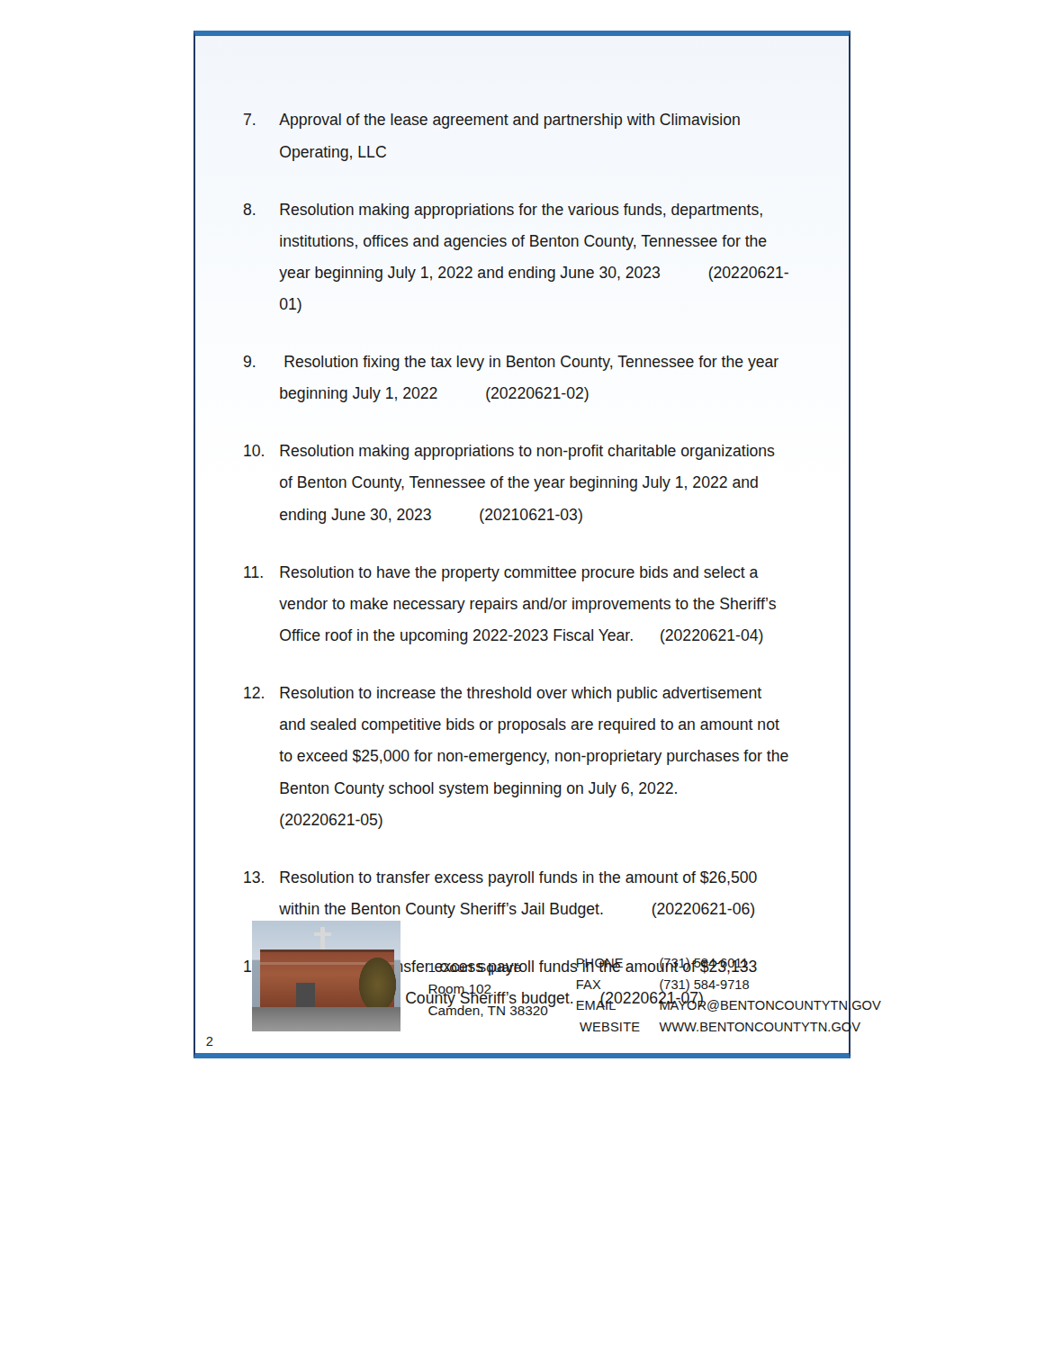7. Approval of the lease agreement and partnership with Climavision Operating, LLC
8. Resolution making appropriations for the various funds, departments, institutions, offices and agencies of Benton County, Tennessee for the year beginning July 1, 2022 and ending June 30, 2023 (20220621-01)
9. Resolution fixing the tax levy in Benton County, Tennessee for the year beginning July 1, 2022 (20220621-02)
10. Resolution making appropriations to non-profit charitable organizations of Benton County, Tennessee of the year beginning July 1, 2022 and ending June 30, 2023 (20210621-03)
11. Resolution to have the property committee procure bids and select a vendor to make necessary repairs and/or improvements to the Sheriff’s Office roof in the upcoming 2022-2023 Fiscal Year. (20220621-04)
12. Resolution to increase the threshold over which public advertisement and sealed competitive bids or proposals are required to an amount not to exceed $25,000 for non-emergency, non-proprietary purchases for the Benton County school system beginning on July 6, 2022. (20220621-05)
13. Resolution to transfer excess payroll funds in the amount of $26,500 within the Benton County Sheriff’s Jail Budget. (20220621-06)
14. Resolution to transfer excess payroll funds in the amount of $23,133 within the Benton County Sheriff’s budget. (20220621-07)
1 Court Square
Room 102
Camden, TN 38320
| PHONE | (731) 584-6011 |
| FAX | (731) 584-9718 |
| EMAIL | MAYOR@BENTONCOUNTYTN.GOV |
| WEBSITE | WWW.BENTONCOUNTYTN.GOV |
2